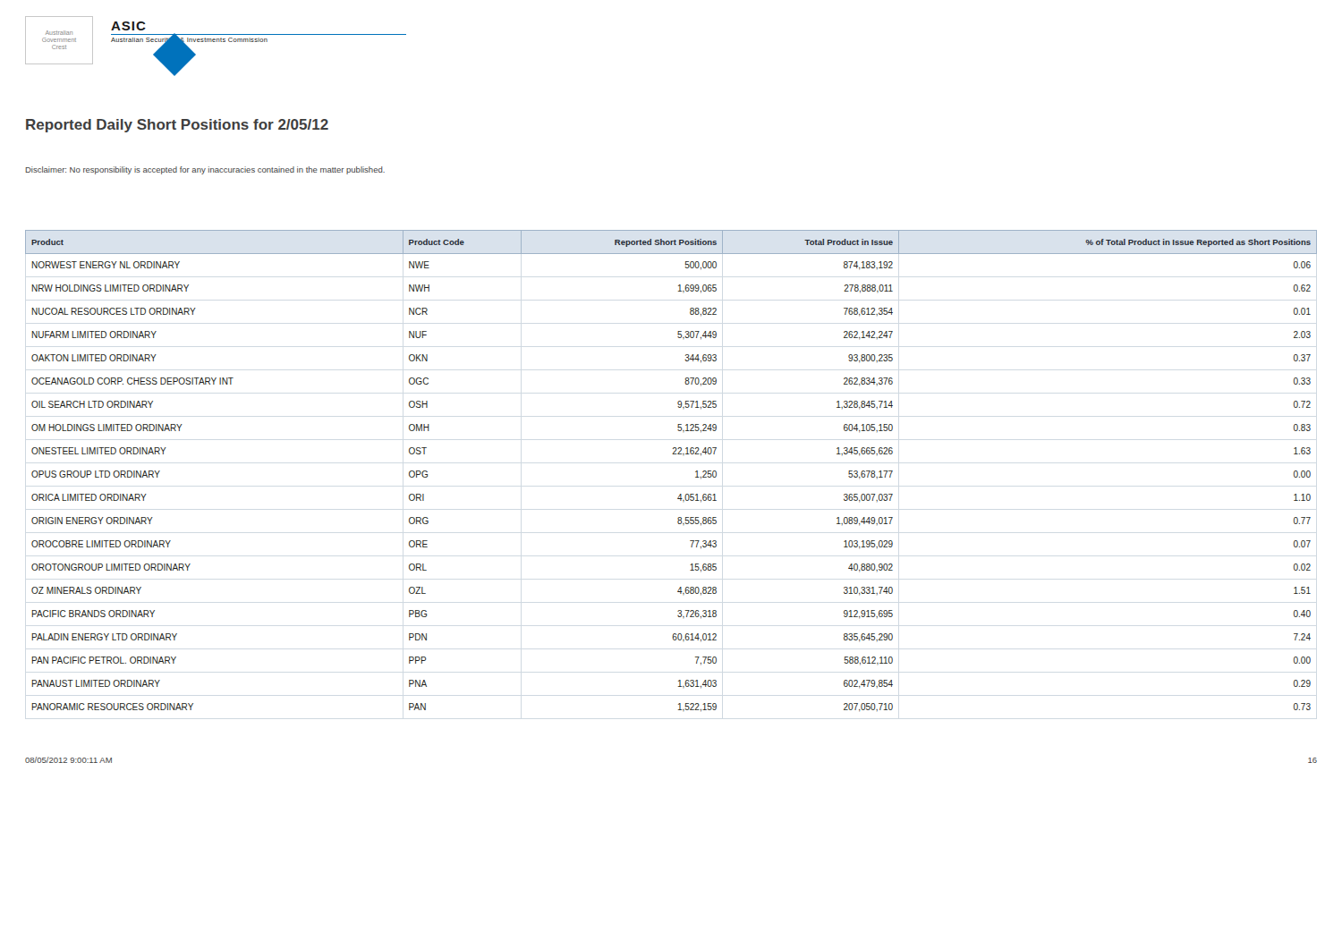Australian
Government
Crest
ASIC
Australian Securities & Investments Commission
Reported Daily Short Positions for 2/05/12
Disclaimer: No responsibility is accepted for any inaccuracies contained in the matter published.
| Product | Product Code | Reported Short Positions | Total Product in Issue | % of Total Product in Issue Reported as Short Positions |
| --- | --- | --- | --- | --- |
| NORWEST ENERGY NL ORDINARY | NWE | 500,000 | 874,183,192 | 0.06 |
| NRW HOLDINGS LIMITED ORDINARY | NWH | 1,699,065 | 278,888,011 | 0.62 |
| NUCOAL RESOURCES LTD ORDINARY | NCR | 88,822 | 768,612,354 | 0.01 |
| NUFARM LIMITED ORDINARY | NUF | 5,307,449 | 262,142,247 | 2.03 |
| OAKTON LIMITED ORDINARY | OKN | 344,693 | 93,800,235 | 0.37 |
| OCEANAGOLD CORP. CHESS DEPOSITARY INT | OGC | 870,209 | 262,834,376 | 0.33 |
| OIL SEARCH LTD ORDINARY | OSH | 9,571,525 | 1,328,845,714 | 0.72 |
| OM HOLDINGS LIMITED ORDINARY | OMH | 5,125,249 | 604,105,150 | 0.83 |
| ONESTEEL LIMITED ORDINARY | OST | 22,162,407 | 1,345,665,626 | 1.63 |
| OPUS GROUP LTD ORDINARY | OPG | 1,250 | 53,678,177 | 0.00 |
| ORICA LIMITED ORDINARY | ORI | 4,051,661 | 365,007,037 | 1.10 |
| ORIGIN ENERGY ORDINARY | ORG | 8,555,865 | 1,089,449,017 | 0.77 |
| OROCOBRE LIMITED ORDINARY | ORE | 77,343 | 103,195,029 | 0.07 |
| OROTONGROUP LIMITED ORDINARY | ORL | 15,685 | 40,880,902 | 0.02 |
| OZ MINERALS ORDINARY | OZL | 4,680,828 | 310,331,740 | 1.51 |
| PACIFIC BRANDS ORDINARY | PBG | 3,726,318 | 912,915,695 | 0.40 |
| PALADIN ENERGY LTD ORDINARY | PDN | 60,614,012 | 835,645,290 | 7.24 |
| PAN PACIFIC PETROL. ORDINARY | PPP | 7,750 | 588,612,110 | 0.00 |
| PANAUST LIMITED ORDINARY | PNA | 1,631,403 | 602,479,854 | 0.29 |
| PANORAMIC RESOURCES ORDINARY | PAN | 1,522,159 | 207,050,710 | 0.73 |
08/05/2012 9:00:11 AM 16